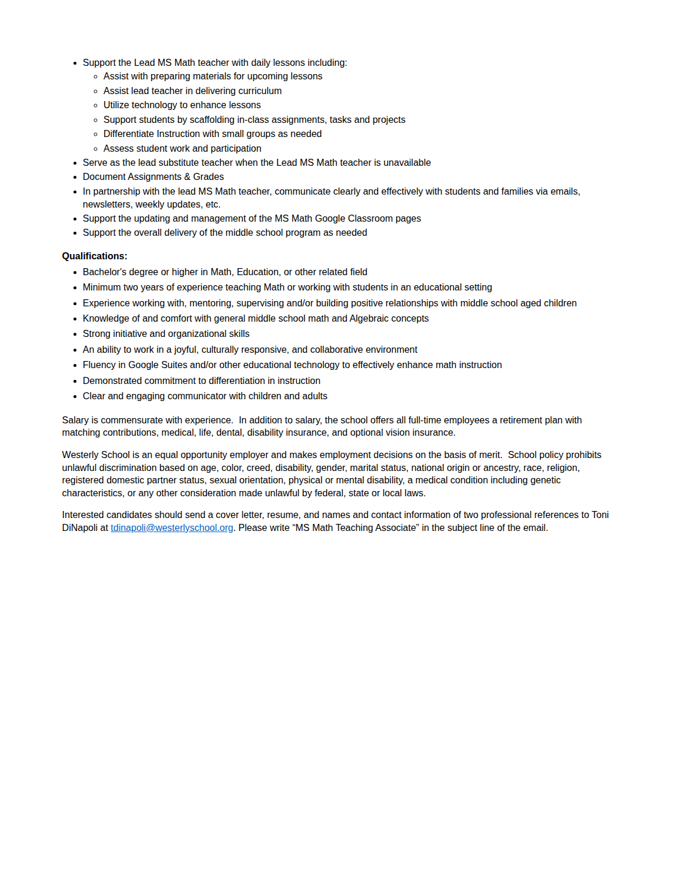Support the Lead MS Math teacher with daily lessons including:
Assist with preparing materials for upcoming lessons
Assist lead teacher in delivering curriculum
Utilize technology to enhance lessons
Support students by scaffolding in-class assignments, tasks and projects
Differentiate Instruction with small groups as needed
Assess student work and participation
Serve as the lead substitute teacher when the Lead MS Math teacher is unavailable
Document Assignments & Grades
In partnership with the lead MS Math teacher, communicate clearly and effectively with students and families via emails, newsletters, weekly updates, etc.
Support the updating and management of the MS Math Google Classroom pages
Support the overall delivery of the middle school program as needed
Qualifications:
Bachelor's degree or higher in Math, Education, or other related field
Minimum two years of experience teaching Math or working with students in an educational setting
Experience working with, mentoring, supervising and/or building positive relationships with middle school aged children
Knowledge of and comfort with general middle school math and Algebraic concepts
Strong initiative and organizational skills
An ability to work in a joyful, culturally responsive, and collaborative environment
Fluency in Google Suites and/or other educational technology to effectively enhance math instruction
Demonstrated commitment to differentiation in instruction
Clear and engaging communicator with children and adults
Salary is commensurate with experience. In addition to salary, the school offers all full-time employees a retirement plan with matching contributions, medical, life, dental, disability insurance, and optional vision insurance.
Westerly School is an equal opportunity employer and makes employment decisions on the basis of merit. School policy prohibits unlawful discrimination based on age, color, creed, disability, gender, marital status, national origin or ancestry, race, religion, registered domestic partner status, sexual orientation, physical or mental disability, a medical condition including genetic characteristics, or any other consideration made unlawful by federal, state or local laws.
Interested candidates should send a cover letter, resume, and names and contact information of two professional references to Toni DiNapoli at tdinapoli@westerlyschool.org. Please write “MS Math Teaching Associate” in the subject line of the email.